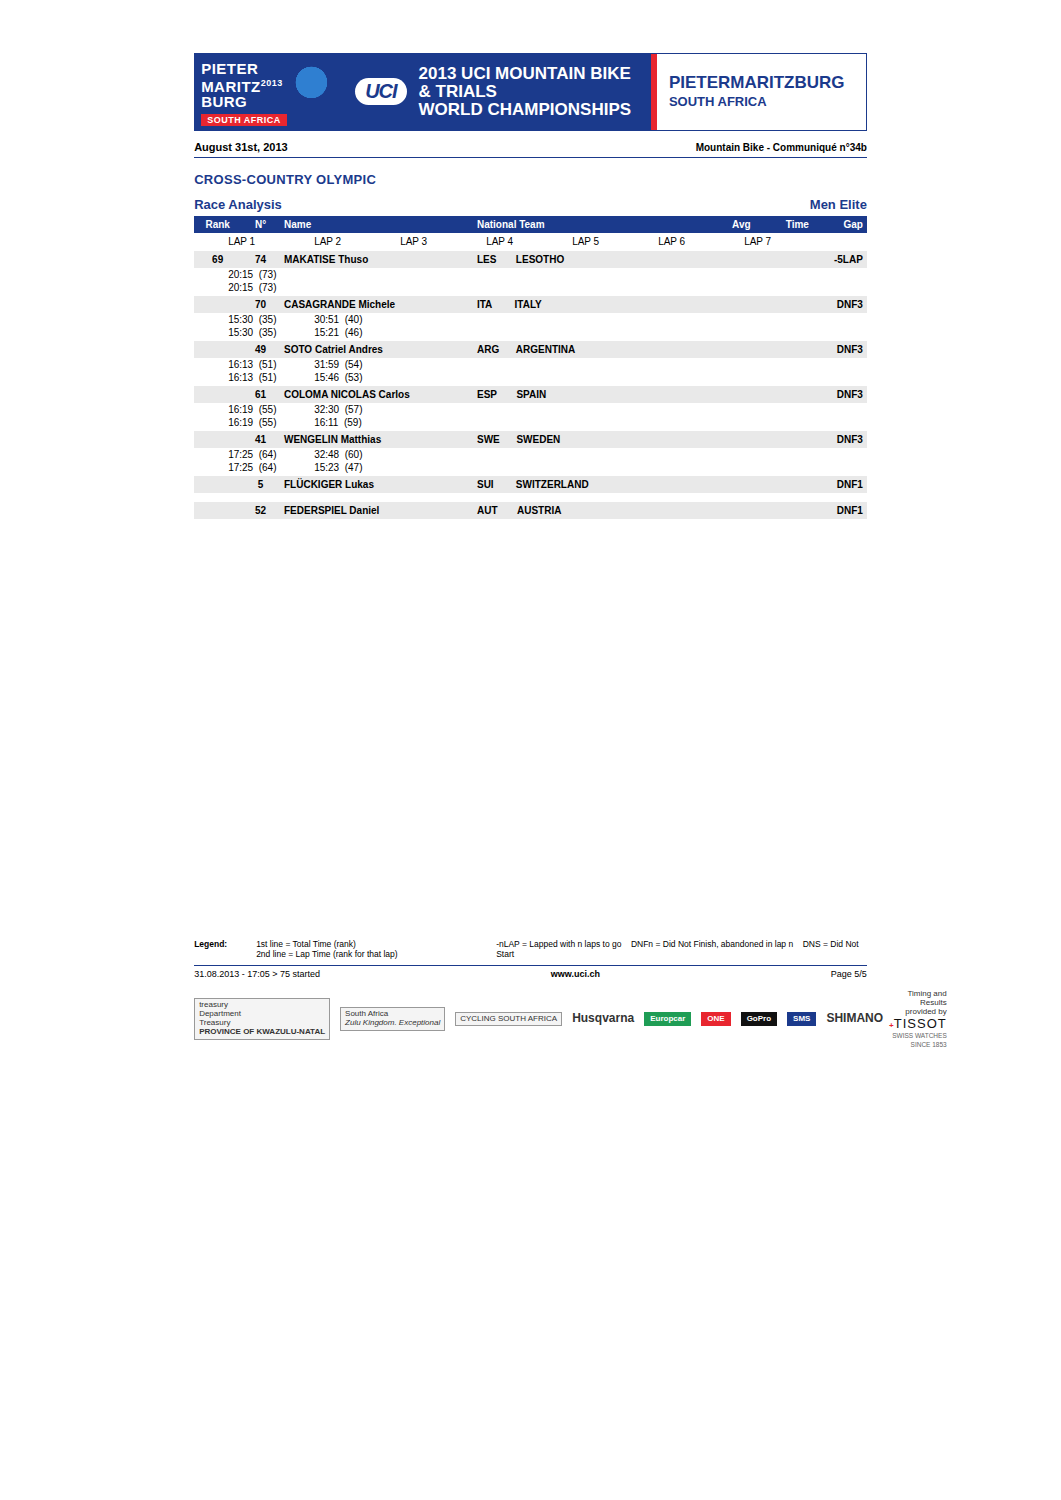PIETER
MARITZ2013
BURG
SOUTH AFRICA
UCI
2013 UCI MOUNTAIN BIKE & TRIALS
WORLD CHAMPIONSHIPS
PIETERMARITZBURG
SOUTH AFRICA
August 31st, 2013
Mountain Bike - Communiqué n°34b
CROSS-COUNTRY OLYMPIC
Race Analysis
Men Elite
| Rank | N° | Name | National Team | Avg | Time | Gap |
| --- | --- | --- | --- | --- | --- | --- |
| LAP 1 LAP 2 LAP 3 LAP 4 LAP 5 LAP 6 LAP 7 |
| 69 | 74 | MAKATISE Thuso | LES LESOTHO | | | -5LAP |
| 20:15 (73) |
| 20:15 (73) |
| | 70 | CASAGRANDE Michele | ITA ITALY | | | DNF3 |
| 15:30 (35) 30:51 (40) |
| 15:30 (35) 15:21 (46) |
| | 49 | SOTO Catriel Andres | ARG ARGENTINA | | | DNF3 |
| 16:13 (51) 31:59 (54) |
| 16:13 (51) 15:46 (53) |
| | 61 | COLOMA NICOLAS Carlos | ESP SPAIN | | | DNF3 |
| 16:19 (55) 32:30 (57) |
| 16:19 (55) 16:11 (59) |
| | 41 | WENGELIN Matthias | SWE SWEDEN | | | DNF3 |
| 17:25 (64) 32:48 (60) |
| 17:25 (64) 15:23 (47) |
| | 5 | FLÜCKIGER Lukas | SUI SWITZERLAND | | | DNF1 |
| | 52 | FEDERSPIEL Daniel | AUT AUSTRIA | | | DNF1 |
Legend:
1st line = Total Time (rank)
2nd line = Lap Time (rank for that lap)
-nLAP = Lapped with n laps to go DNFn = Did Not Finish, abandoned in lap n DNS = Did Not Start
31.08.2013 - 17:05 > 75 started
www.uci.ch
Page 5/5
treasury
Department
Treasury
PROVINCE OF KWAZULU-NATAL
South Africa
Zulu Kingdom. Exceptional
CYCLING SOUTH AFRICA
Husqvarna
Europcar
ONE
GoPro
SMS
SHIMANO
Timing and Results provided by
+TISSOT
SWISS WATCHES SINCE 1853